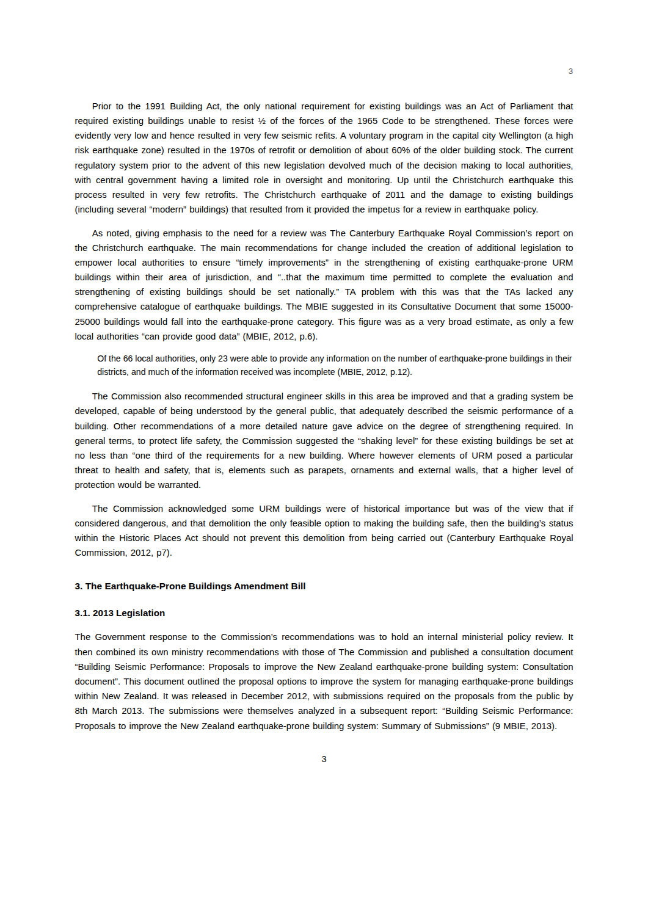3
Prior to the 1991 Building Act, the only national requirement for existing buildings was an Act of Parliament that required existing buildings unable to resist ½ of the forces of the 1965 Code to be strengthened. These forces were evidently very low and hence resulted in very few seismic refits. A voluntary program in the capital city Wellington (a high risk earthquake zone) resulted in the 1970s of retrofit or demolition of about 60% of the older building stock. The current regulatory system prior to the advent of this new legislation devolved much of the decision making to local authorities, with central government having a limited role in oversight and monitoring. Up until the Christchurch earthquake this process resulted in very few retrofits. The Christchurch earthquake of 2011 and the damage to existing buildings (including several “modern” buildings) that resulted from it provided the impetus for a review in earthquake policy.
As noted, giving emphasis to the need for a review was The Canterbury Earthquake Royal Commission’s report on the Christchurch earthquake. The main recommendations for change included the creation of additional legislation to empower local authorities to ensure “timely improvements” in the strengthening of existing earthquake-prone URM buildings within their area of jurisdiction, and “..that the maximum time permitted to complete the evaluation and strengthening of existing buildings should be set nationally.” TA problem with this was that the TAs lacked any comprehensive catalogue of earthquake buildings. The MBIE suggested in its Consultative Document that some 15000-25000 buildings would fall into the earthquake-prone category. This figure was as a very broad estimate, as only a few local authorities “can provide good data” (MBIE, 2012, p.6).
Of the 66 local authorities, only 23 were able to provide any information on the number of earthquake-prone buildings in their districts, and much of the information received was incomplete (MBIE, 2012, p.12).
The Commission also recommended structural engineer skills in this area be improved and that a grading system be developed, capable of being understood by the general public, that adequately described the seismic performance of a building. Other recommendations of a more detailed nature gave advice on the degree of strengthening required. In general terms, to protect life safety, the Commission suggested the “shaking level” for these existing buildings be set at no less than “one third of the requirements for a new building. Where however elements of URM posed a particular threat to health and safety, that is, elements such as parapets, ornaments and external walls, that a higher level of protection would be warranted.
The Commission acknowledged some URM buildings were of historical importance but was of the view that if considered dangerous, and that demolition the only feasible option to making the building safe, then the building’s status within the Historic Places Act should not prevent this demolition from being carried out (Canterbury Earthquake Royal Commission, 2012, p7).
3. The Earthquake-Prone Buildings Amendment Bill
3.1. 2013 Legislation
The Government response to the Commission’s recommendations was to hold an internal ministerial policy review. It then combined its own ministry recommendations with those of The Commission and published a consultation document “Building Seismic Performance: Proposals to improve the New Zealand earthquake-prone building system: Consultation document”. This document outlined the proposal options to improve the system for managing earthquake-prone buildings within New Zealand. It was released in December 2012, with submissions required on the proposals from the public by 8th March 2013. The submissions were themselves analyzed in a subsequent report: “Building Seismic Performance: Proposals to improve the New Zealand earthquake-prone building system: Summary of Submissions” (9 MBIE, 2013).
3